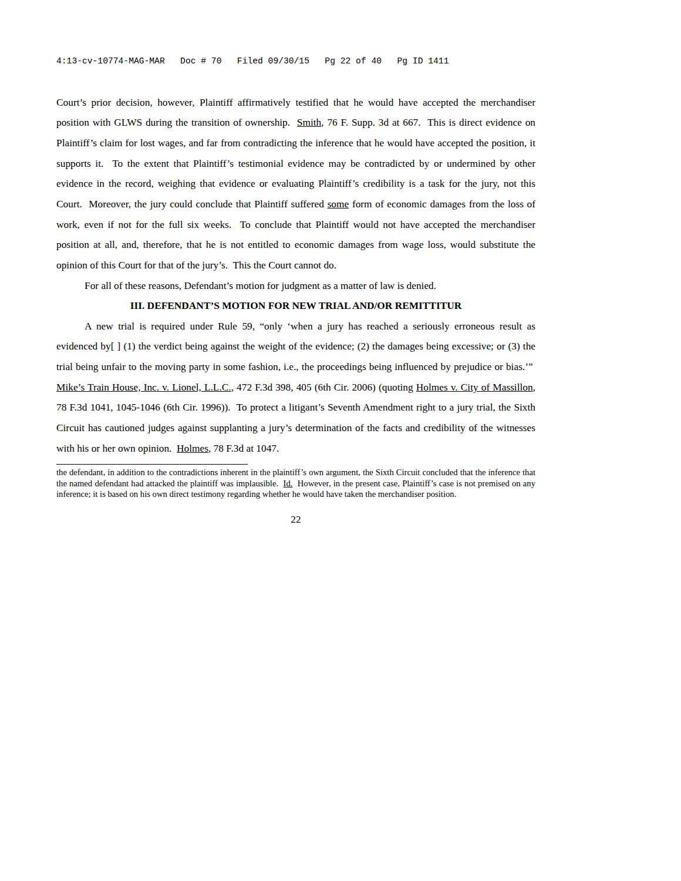4:13-cv-10774-MAG-MAR Doc # 70 Filed 09/30/15 Pg 22 of 40 Pg ID 1411
Court’s prior decision, however, Plaintiff affirmatively testified that he would have accepted the merchandiser position with GLWS during the transition of ownership. Smith, 76 F. Supp. 3d at 667. This is direct evidence on Plaintiff’s claim for lost wages, and far from contradicting the inference that he would have accepted the position, it supports it. To the extent that Plaintiff’s testimonial evidence may be contradicted by or undermined by other evidence in the record, weighing that evidence or evaluating Plaintiff’s credibility is a task for the jury, not this Court. Moreover, the jury could conclude that Plaintiff suffered some form of economic damages from the loss of work, even if not for the full six weeks. To conclude that Plaintiff would not have accepted the merchandiser position at all, and, therefore, that he is not entitled to economic damages from wage loss, would substitute the opinion of this Court for that of the jury’s. This the Court cannot do.
For all of these reasons, Defendant’s motion for judgment as a matter of law is denied.
III. DEFENDANT’S MOTION FOR NEW TRIAL AND/OR REMITTITUR
A new trial is required under Rule 59, “only ‘when a jury has reached a seriously erroneous result as evidenced by[ ] (1) the verdict being against the weight of the evidence; (2) the damages being excessive; or (3) the trial being unfair to the moving party in some fashion, i.e., the proceedings being influenced by prejudice or bias.’” Mike’s Train House, Inc. v. Lionel, L.L.C., 472 F.3d 398, 405 (6th Cir. 2006) (quoting Holmes v. City of Massillon, 78 F.3d 1041, 1045-1046 (6th Cir. 1996)). To protect a litigant’s Seventh Amendment right to a jury trial, the Sixth Circuit has cautioned judges against supplanting a jury’s determination of the facts and credibility of the witnesses with his or her own opinion. Holmes, 78 F.3d at 1047.
the defendant, in addition to the contradictions inherent in the plaintiff’s own argument, the Sixth Circuit concluded that the inference that the named defendant had attacked the plaintiff was implausible. Id. However, in the present case, Plaintiff’s case is not premised on any inference; it is based on his own direct testimony regarding whether he would have taken the merchandiser position.
22